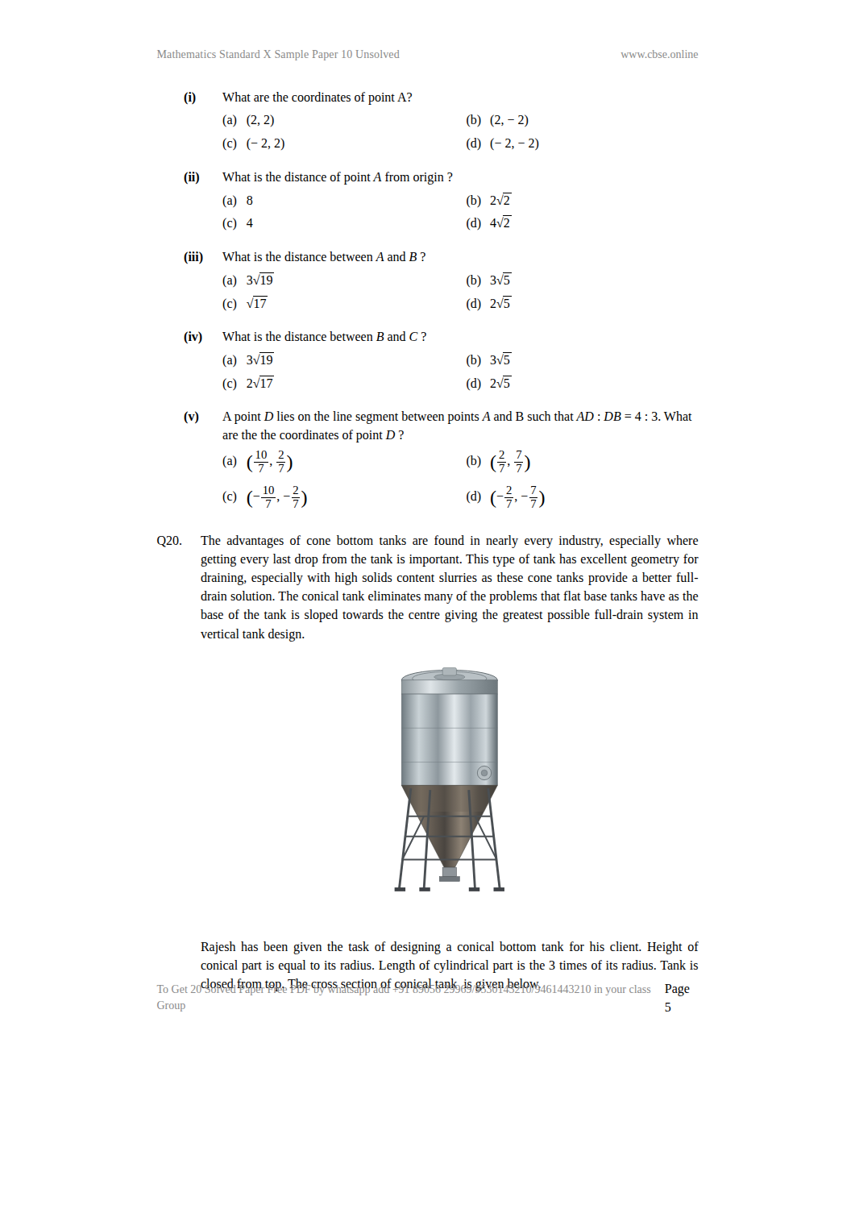Mathematics Standard X Sample Paper 10 Unsolved www.cbse.online
(i)
What are the coordinates of point A?
(a) (2, 2)
(b) (2, − 2)
(c) (− 2, 2)
(d) (− 2, − 2)
(ii)
What is the distance of point A from origin ?
(a) 8
(b) 2√2
(c) 4
(d) 4√2
(iii)
What is the distance between A and B ?
(a) 3√19
(b) 3√5
(c) √17
(d) 2√5
(iv)
What is the distance between B and C ?
(a) 3√19
(b) 3√5
(c) 2√17
(d) 2√5
(v)
A point D lies on the line segment between points A and B such that AD : DB = 4 : 3. What are the the coordinates of point D ?
(a) (107, 27)
(b) (27, 77)
(c) (−107, −27)
(d) (−27, −77)
Q20.
The advantages of cone bottom tanks are found in nearly every industry, especially where getting every last drop from the tank is important. This type of tank has excellent geometry for draining, especially with high solids content slurries as these cone tanks provide a better full-drain solution. The conical tank eliminates many of the problems that flat base tanks have as the base of the tank is sloped towards the centre giving the greatest possible full-drain system in vertical tank design.
Rajesh has been given the task of designing a conical bottom tank for his client. Height of conical part is equal to its radius. Length of cylindrical part is the 3 times of its radius. Tank is closed from top. The cross section of conical tank is given below.
To Get 20 Solved Paper Free PDF by whatsapp add +91 89056 29969/9530143210/9461443210 in your class Group Page 5